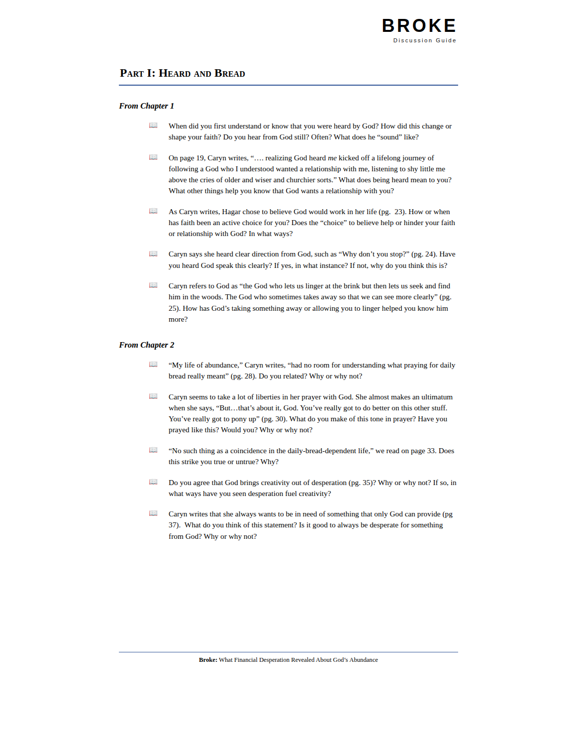BROKE
Discussion Guide
Part I: Heard and Bread
From Chapter 1
When did you first understand or know that you were heard by God? How did this change or shape your faith? Do you hear from God still? Often? What does he “sound” like?
On page 19, Caryn writes, “…. realizing God heard me kicked off a lifelong journey of following a God who I understood wanted a relationship with me, listening to shy little me above the cries of older and wiser and churchier sorts.” What does being heard mean to you? What other things help you know that God wants a relationship with you?
As Caryn writes, Hagar chose to believe God would work in her life (pg. 23). How or when has faith been an active choice for you? Does the “choice” to believe help or hinder your faith or relationship with God? In what ways?
Caryn says she heard clear direction from God, such as “Why don’t you stop?” (pg. 24). Have you heard God speak this clearly? If yes, in what instance? If not, why do you think this is?
Caryn refers to God as “the God who lets us linger at the brink but then lets us seek and find him in the woods. The God who sometimes takes away so that we can see more clearly” (pg. 25). How has God’s taking something away or allowing you to linger helped you know him more?
From Chapter 2
“My life of abundance,” Caryn writes, “had no room for understanding what praying for daily bread really meant” (pg. 28). Do you related? Why or why not?
Caryn seems to take a lot of liberties in her prayer with God. She almost makes an ultimatum when she says, “But…that’s about it, God. You’ve really got to do better on this other stuff. You’ve really got to pony up” (pg. 30). What do you make of this tone in prayer? Have you prayed like this? Would you? Why or why not?
“No such thing as a coincidence in the daily-bread-dependent life,” we read on page 33. Does this strike you true or untrue? Why?
Do you agree that God brings creativity out of desperation (pg. 35)? Why or why not? If so, in what ways have you seen desperation fuel creativity?
Caryn writes that she always wants to be in need of something that only God can provide (pg 37). What do you think of this statement? Is it good to always be desperate for something from God? Why or why not?
Broke: What Financial Desperation Revealed About God’s Abundance